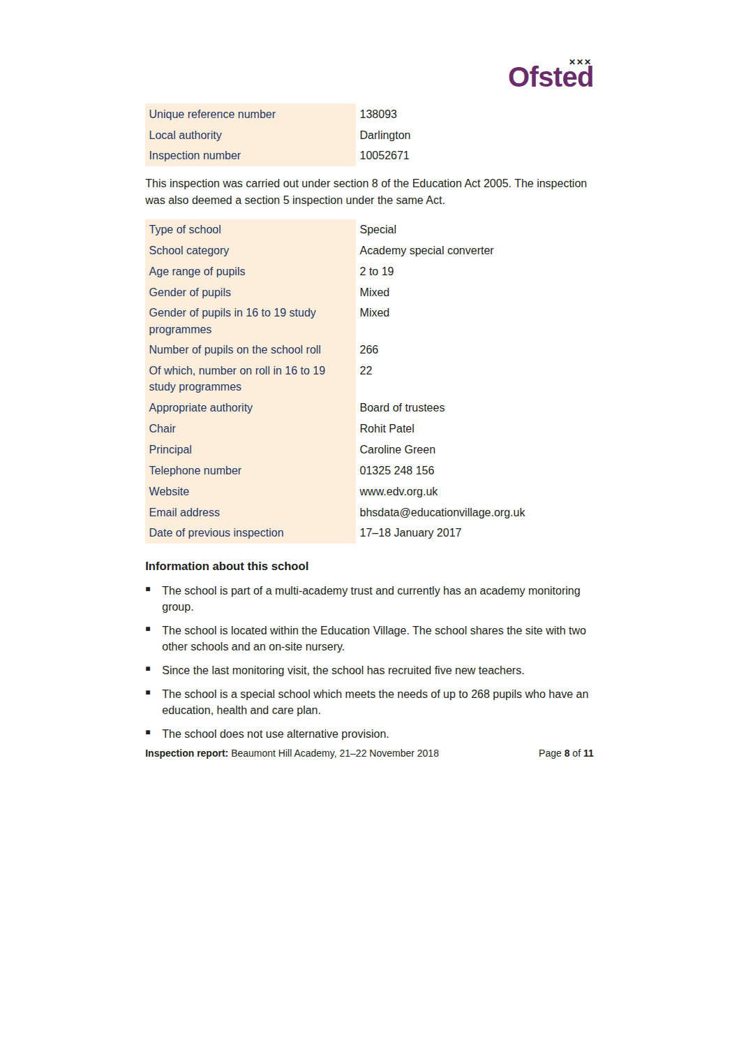✕✕✕ Ofsted
| Unique reference number | 138093 |
| Local authority | Darlington |
| Inspection number | 10052671 |
This inspection was carried out under section 8 of the Education Act 2005. The inspection was also deemed a section 5 inspection under the same Act.
| Type of school | Special |
| School category | Academy special converter |
| Age range of pupils | 2 to 19 |
| Gender of pupils | Mixed |
| Gender of pupils in 16 to 19 study programmes | Mixed |
| Number of pupils on the school roll | 266 |
| Of which, number on roll in 16 to 19 study programmes | 22 |
| Appropriate authority | Board of trustees |
| Chair | Rohit Patel |
| Principal | Caroline Green |
| Telephone number | 01325 248 156 |
| Website | www.edv.org.uk |
| Email address | bhsdata@educationvillage.org.uk |
| Date of previous inspection | 17–18 January 2017 |
Information about this school
The school is part of a multi-academy trust and currently has an academy monitoring group.
The school is located within the Education Village. The school shares the site with two other schools and an on-site nursery.
Since the last monitoring visit, the school has recruited five new teachers.
The school is a special school which meets the needs of up to 268 pupils who have an education, health and care plan.
The school does not use alternative provision.
Inspection report: Beaumont Hill Academy, 21–22 November 2018 Page 8 of 11